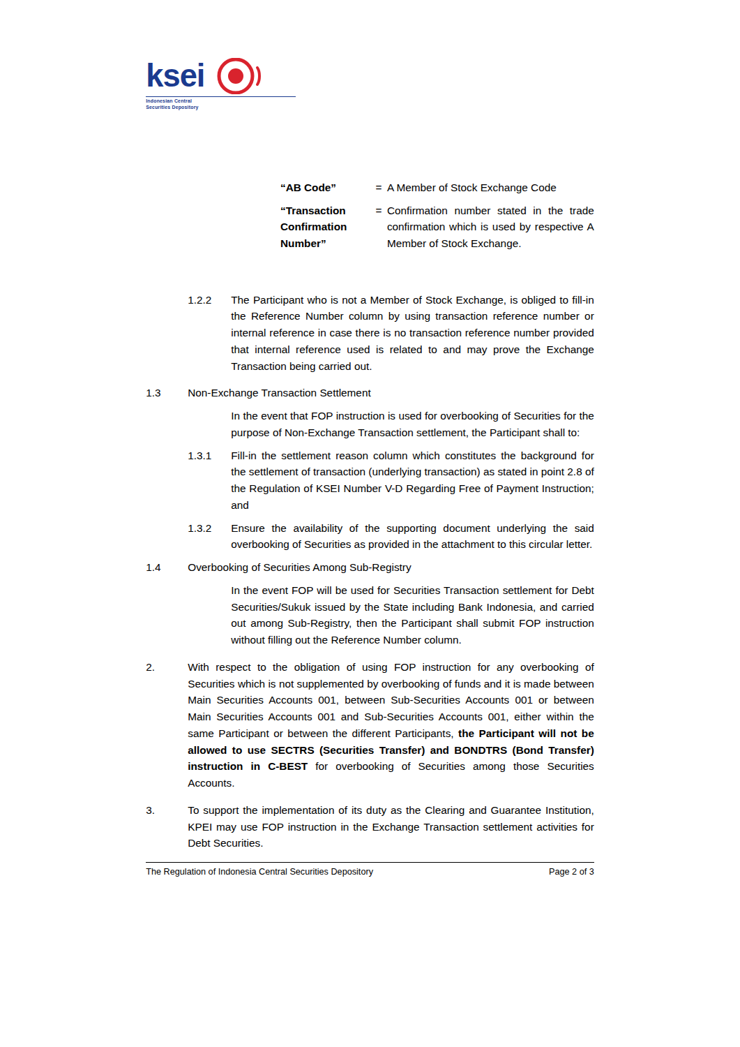ksei
Indonesian Central
Securities Depository
| “AB Code” | = | A Member of Stock Exchange Code |
| “Transaction Confirmation Number” | = | Confirmation number stated in the trade confirmation which is used by respective A Member of Stock Exchange. |
1.2.2
The Participant who is not a Member of Stock Exchange, is obliged to fill-in the Reference Number column by using transaction reference number or internal reference in case there is no transaction reference number provided that internal reference used is related to and may prove the Exchange Transaction being carried out.
1.3
Non-Exchange Transaction Settlement
In the event that FOP instruction is used for overbooking of Securities for the purpose of Non-Exchange Transaction settlement, the Participant shall to:
1.3.1
Fill-in the settlement reason column which constitutes the background for the settlement of transaction (underlying transaction) as stated in point 2.8 of the Regulation of KSEI Number V-D Regarding Free of Payment Instruction; and
1.3.2
Ensure the availability of the supporting document underlying the said overbooking of Securities as provided in the attachment to this circular letter.
1.4
Overbooking of Securities Among Sub-Registry
In the event FOP will be used for Securities Transaction settlement for Debt Securities/Sukuk issued by the State including Bank Indonesia, and carried out among Sub-Registry, then the Participant shall submit FOP instruction without filling out the Reference Number column.
2.
With respect to the obligation of using FOP instruction for any overbooking of Securities which is not supplemented by overbooking of funds and it is made between Main Securities Accounts 001, between Sub-Securities Accounts 001 or between Main Securities Accounts 001 and Sub-Securities Accounts 001, either within the same Participant or between the different Participants, the Participant will not be allowed to use SECTRS (Securities Transfer) and BONDTRS (Bond Transfer) instruction in C-BEST for overbooking of Securities among those Securities Accounts.
3.
To support the implementation of its duty as the Clearing and Guarantee Institution, KPEI may use FOP instruction in the Exchange Transaction settlement activities for Debt Securities.
The Regulation of Indonesia Central Securities Depository
Page 2 of 3